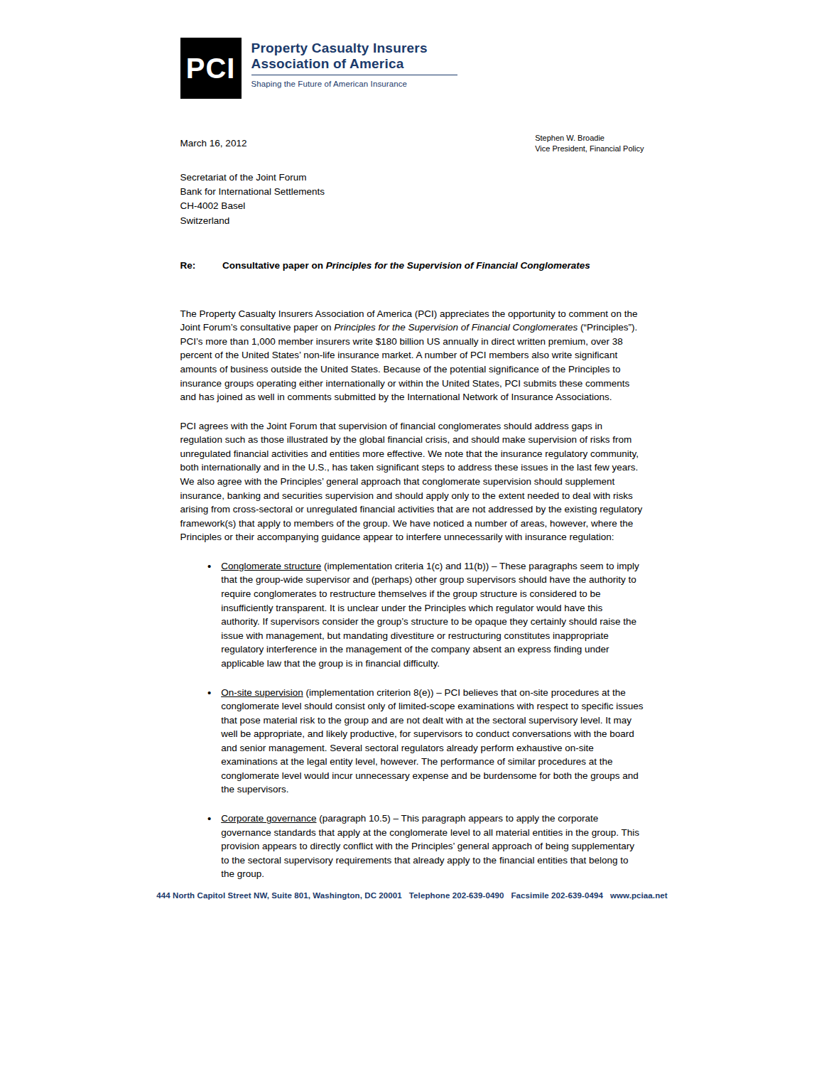PCI
Property Casualty Insurers
Association of America
Shaping the Future of American Insurance
Stephen W. Broadie
Vice President, Financial Policy
March 16, 2012
Secretariat of the Joint Forum
Bank for International Settlements
CH-4002 Basel
Switzerland
Re: Consultative paper on Principles for the Supervision of Financial Conglomerates
The Property Casualty Insurers Association of America (PCI) appreciates the opportunity to comment on the Joint Forum’s consultative paper on Principles for the Supervision of Financial Conglomerates (“Principles”). PCI’s more than 1,000 member insurers write $180 billion US annually in direct written premium, over 38 percent of the United States’ non-life insurance market. A number of PCI members also write significant amounts of business outside the United States. Because of the potential significance of the Principles to insurance groups operating either internationally or within the United States, PCI submits these comments and has joined as well in comments submitted by the International Network of Insurance Associations.
PCI agrees with the Joint Forum that supervision of financial conglomerates should address gaps in regulation such as those illustrated by the global financial crisis, and should make supervision of risks from unregulated financial activities and entities more effective. We note that the insurance regulatory community, both internationally and in the U.S., has taken significant steps to address these issues in the last few years. We also agree with the Principles’ general approach that conglomerate supervision should supplement insurance, banking and securities supervision and should apply only to the extent needed to deal with risks arising from cross-sectoral or unregulated financial activities that are not addressed by the existing regulatory framework(s) that apply to members of the group. We have noticed a number of areas, however, where the Principles or their accompanying guidance appear to interfere unnecessarily with insurance regulation:
Conglomerate structure (implementation criteria 1(c) and 11(b)) – These paragraphs seem to imply that the group-wide supervisor and (perhaps) other group supervisors should have the authority to require conglomerates to restructure themselves if the group structure is considered to be insufficiently transparent. It is unclear under the Principles which regulator would have this authority. If supervisors consider the group’s structure to be opaque they certainly should raise the issue with management, but mandating divestiture or restructuring constitutes inappropriate regulatory interference in the management of the company absent an express finding under applicable law that the group is in financial difficulty.
On-site supervision (implementation criterion 8(e)) – PCI believes that on-site procedures at the conglomerate level should consist only of limited-scope examinations with respect to specific issues that pose material risk to the group and are not dealt with at the sectoral supervisory level. It may well be appropriate, and likely productive, for supervisors to conduct conversations with the board and senior management. Several sectoral regulators already perform exhaustive on-site examinations at the legal entity level, however. The performance of similar procedures at the conglomerate level would incur unnecessary expense and be burdensome for both the groups and the supervisors.
Corporate governance (paragraph 10.5) – This paragraph appears to apply the corporate governance standards that apply at the conglomerate level to all material entities in the group. This provision appears to directly conflict with the Principles’ general approach of being supplementary to the sectoral supervisory requirements that already apply to the financial entities that belong to the group.
444 North Capitol Street NW, Suite 801, Washington, DC 20001 Telephone 202-639-0490 Facsimile 202-639-0494 www.pciaa.net